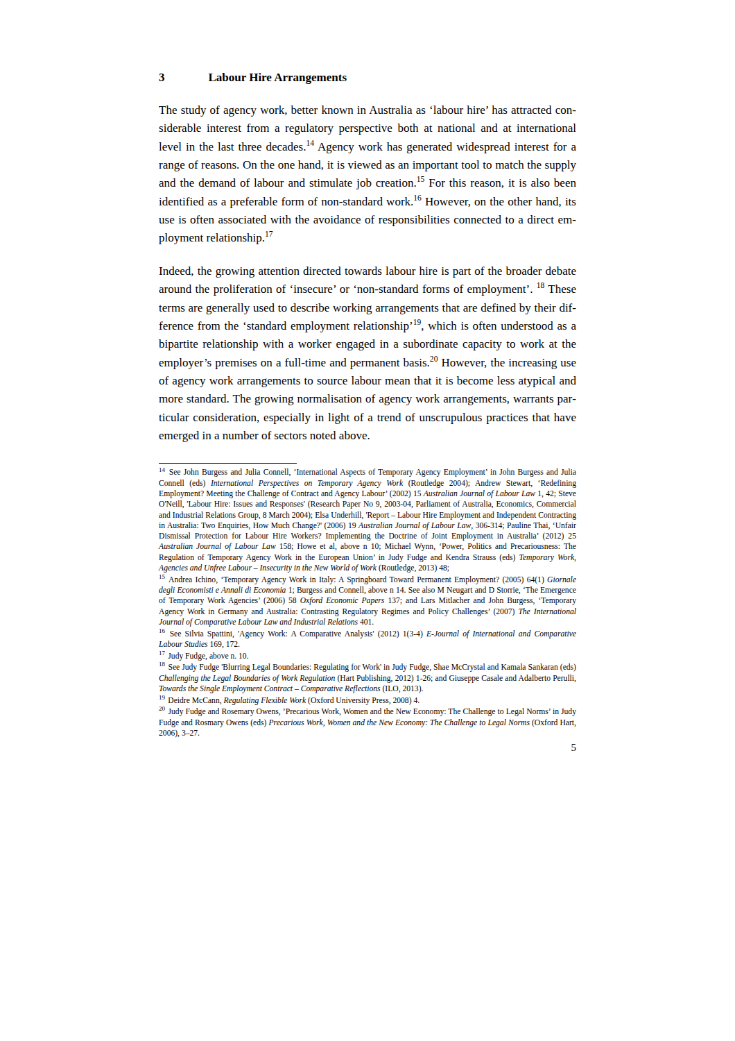3 Labour Hire Arrangements
The study of agency work, better known in Australia as ‘labour hire’ has attracted considerable interest from a regulatory perspective both at national and at international level in the last three decades.14 Agency work has generated widespread interest for a range of reasons. On the one hand, it is viewed as an important tool to match the supply and the demand of labour and stimulate job creation.15 For this reason, it is also been identified as a preferable form of non-standard work.16 However, on the other hand, its use is often associated with the avoidance of responsibilities connected to a direct employment relationship.17
Indeed, the growing attention directed towards labour hire is part of the broader debate around the proliferation of ‘insecure’ or ‘non-standard forms of employment’. 18 These terms are generally used to describe working arrangements that are defined by their difference from the ‘standard employment relationship’19, which is often understood as a bipartite relationship with a worker engaged in a subordinate capacity to work at the employer’s premises on a full-time and permanent basis.20 However, the increasing use of agency work arrangements to source labour mean that it is become less atypical and more standard. The growing normalisation of agency work arrangements, warrants particular consideration, especially in light of a trend of unscrupulous practices that have emerged in a number of sectors noted above.
14 See John Burgess and Julia Connell, ‘International Aspects of Temporary Agency Employment’ in John Burgess and Julia Connell (eds) International Perspectives on Temporary Agency Work (Routledge 2004); Andrew Stewart, ‘Redefining Employment? Meeting the Challenge of Contract and Agency Labour’ (2002) 15 Australian Journal of Labour Law 1, 42; Steve O'Neill, 'Labour Hire: Issues and Responses' (Research Paper No 9, 2003-04, Parliament of Australia, Economics, Commercial and Industrial Relations Group, 8 March 2004); Elsa Underhill, 'Report – Labour Hire Employment and Independent Contracting in Australia: Two Enquiries, How Much Change?' (2006) 19 Australian Journal of Labour Law, 306-314; Pauline Thai, ‘Unfair Dismissal Protection for Labour Hire Workers? Implementing the Doctrine of Joint Employment in Australia’ (2012) 25 Australian Journal of Labour Law 158; Howe et al, above n 10; Michael Wynn, ‘Power, Politics and Precariousness: The Regulation of Temporary Agency Work in the European Union’ in Judy Fudge and Kendra Strauss (eds) Temporary Work, Agencies and Unfree Labour – Insecurity in the New World of Work (Routledge, 2013) 48;
15 Andrea Ichino, ‘Temporary Agency Work in Italy: A Springboard Toward Permanent Employment? (2005) 64(1) Giornale degli Economisti e Annali di Economia 1; Burgess and Connell, above n 14. See also M Neugart and D Storrie, ‘The Emergence of Temporary Work Agencies’ (2006) 58 Oxford Economic Papers 137; and Lars Mitlacher and John Burgess, ‘Temporary Agency Work in Germany and Australia: Contrasting Regulatory Regimes and Policy Challenges’ (2007) The International Journal of Comparative Labour Law and Industrial Relations 401.
16 See Silvia Spattini, 'Agency Work: A Comparative Analysis' (2012) 1(3-4) E-Journal of International and Comparative Labour Studies 169, 172.
17 Judy Fudge, above n. 10.
18 See Judy Fudge 'Blurring Legal Boundaries: Regulating for Work' in Judy Fudge, Shae McCrystal and Kamala Sankaran (eds) Challenging the Legal Boundaries of Work Regulation (Hart Publishing, 2012) 1-26; and Giuseppe Casale and Adalberto Perulli, Towards the Single Employment Contract – Comparative Reflections (ILO, 2013).
19 Deidre McCann, Regulating Flexible Work (Oxford University Press, 2008) 4.
20 Judy Fudge and Rosemary Owens, ’Precarious Work, Women and the New Economy: The Challenge to Legal Norms’ in Judy Fudge and Rosmary Owens (eds) Precarious Work, Women and the New Economy: The Challenge to Legal Norms (Oxford Hart, 2006), 3–27.
5